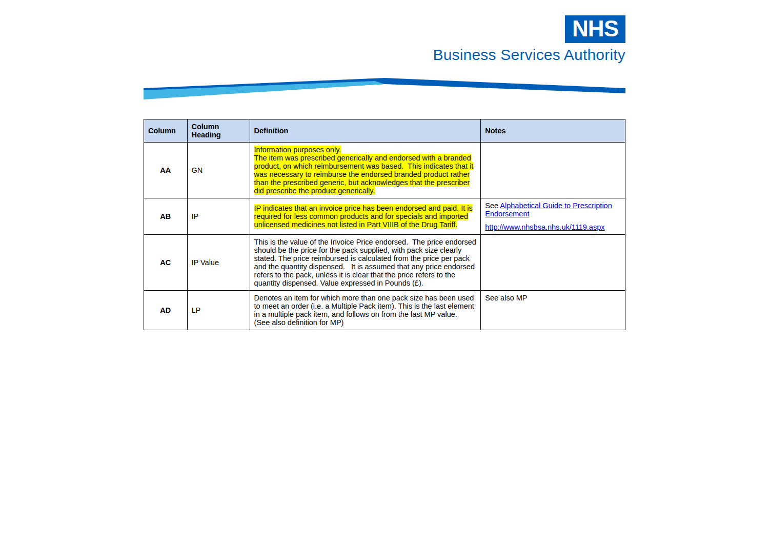NHS
Business Services Authority
| Column | Column Heading | Definition | Notes |
| --- | --- | --- | --- |
| AA | GN | Information purposes only. The item was prescribed generically and endorsed with a branded product, on which reimbursement was based. This indicates that it was necessary to reimburse the endorsed branded product rather than the prescribed generic, but acknowledges that the prescriber did prescribe the product generically. | |
| AB | IP | IP indicates that an invoice price has been endorsed and paid. It is required for less common products and for specials and imported unlicensed medicines not listed in Part VIIIB of the Drug Tariff. | See Alphabetical Guide to Prescription Endorsement http://www.nhsbsa.nhs.uk/1119.aspx |
| AC | IP Value | This is the value of the Invoice Price endorsed. The price endorsed should be the price for the pack supplied, with pack size clearly stated. The price reimbursed is calculated from the price per pack and the quantity dispensed. It is assumed that any price endorsed refers to the pack, unless it is clear that the price refers to the quantity dispensed. Value expressed in Pounds (£). | |
| AD | LP | Denotes an item for which more than one pack size has been used to meet an order (i.e. a Multiple Pack item). This is the last element in a multiple pack item, and follows on from the last MP value. (See also definition for MP) | See also MP |